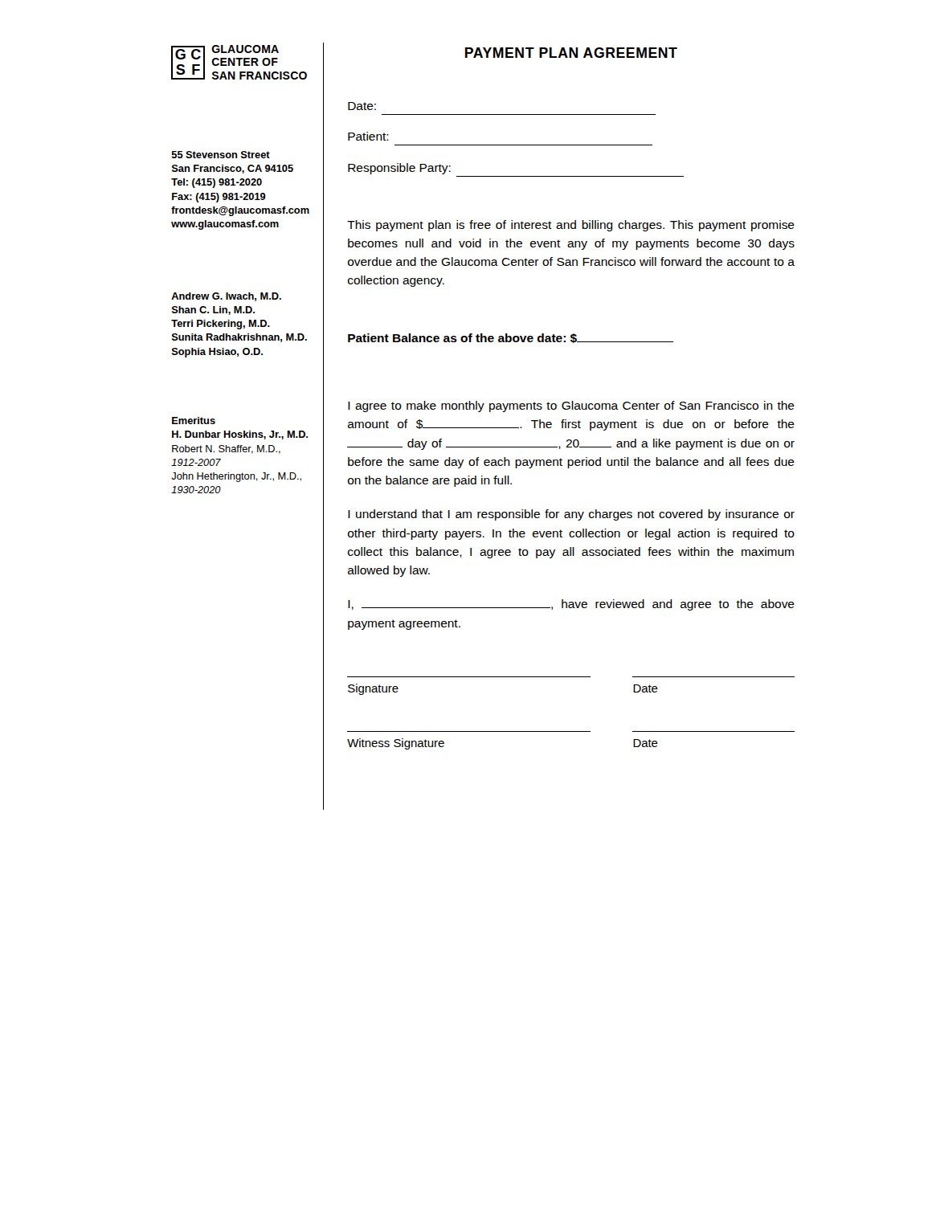GCSF
Glaucoma
Center of
San Francisco
55 Stevenson Street
San Francisco, CA 94105
Tel: (415) 981-2020
Fax: (415) 981-2019
frontdesk@glaucomasf.com
www.glaucomasf.com
Andrew G. Iwach, M.D.
Shan C. Lin, M.D.
Terri Pickering, M.D.
Sunita Radhakrishnan, M.D.
Sophia Hsiao, O.D.
Emeritus
H. Dunbar Hoskins, Jr., M.D.
Robert N. Shaffer, M.D.,
1912-2007
John Hetherington, Jr., M.D.,
1930-2020
PAYMENT PLAN AGREEMENT
Date:
Patient:
Responsible Party:
This payment plan is free of interest and billing charges. This payment promise becomes null and void in the event any of my payments become 30 days overdue and the Glaucoma Center of San Francisco will forward the account to a collection agency.
Patient Balance as of the above date: $
I agree to make monthly payments to Glaucoma Center of San Francisco in the amount of $ . The first payment is due on or before the day of , 20 and a like payment is due on or before the same day of each payment period until the balance and all fees due on the balance are paid in full.
I understand that I am responsible for any charges not covered by insurance or other third-party payers. In the event collection or legal action is required to collect this balance, I agree to pay all associated fees within the maximum allowed by law.
I, , have reviewed and agree to the above payment agreement.
Signature
Date
Witness Signature
Date